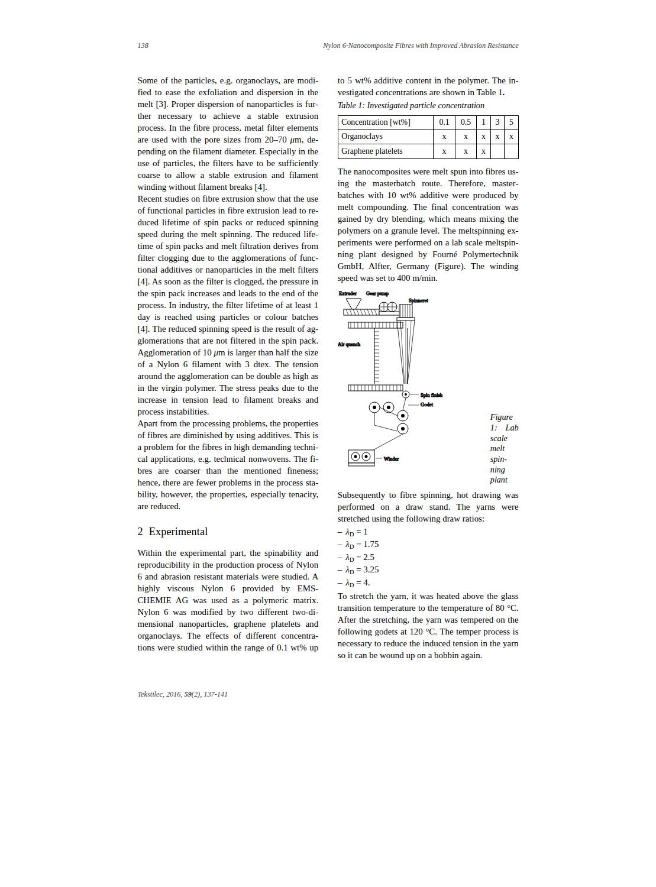138
Nylon 6-Nanocomposite Fibres with Improved Abrasion Resistance
Some of the particles, e.g. organoclays, are modified to ease the exfoliation and dispersion in the melt [3]. Proper dispersion of nanoparticles is further necessary to achieve a stable extrusion process. In the fibre process, metal filter elements are used with the pore sizes from 20–70 μm, depending on the filament diameter. Especially in the use of particles, the filters have to be sufficiently coarse to allow a stable extrusion and filament winding without filament breaks [4].
Recent studies on fibre extrusion show that the use of functional particles in fibre extrusion lead to reduced lifetime of spin packs or reduced spinning speed during the melt spinning. The reduced lifetime of spin packs and melt filtration derives from filter clogging due to the agglomerations of functional additives or nanoparticles in the melt filters [4]. As soon as the filter is clogged, the pressure in the spin pack increases and leads to the end of the process. In industry, the filter lifetime of at least 1 day is reached using particles or colour batches [4]. The reduced spinning speed is the result of agglomerations that are not filtered in the spin pack. Agglomeration of 10 μm is larger than half the size of a Nylon 6 filament with 3 dtex. The tension around the agglomeration can be double as high as in the virgin polymer. The stress peaks due to the increase in tension lead to filament breaks and process instabilities.
Apart from the processing problems, the properties of fibres are diminished by using additives. This is a problem for the fibres in high demanding technical applications, e.g. technical nonwovens. The fibres are coarser than the mentioned fineness; hence, there are fewer problems in the process stability, however, the properties, especially tenacity, are reduced.
2 Experimental
Within the experimental part, the spinability and reproducibility in the production process of Nylon 6 and abrasion resistant materials were studied. A highly viscous Nylon 6 provided by EMS-CHEMIE AG was used as a polymeric matrix. Nylon 6 was modified by two different two-dimensional nanoparticles, graphene platelets and organoclays. The effects of different concentrations were studied within the range of 0.1 wt% up to 5 wt% additive content in the polymer. The investigated concentrations are shown in Table 1.
Table 1: Investigated particle concentration
| Concentration [wt%] | 0.1 | 0.5 | 1 | 3 | 5 |
| --- | --- | --- | --- | --- | --- |
| Organoclays | x | x | x | x | x |
| Graphene platelets | x | x | x | | |
The nanocomposites were melt spun into fibres using the masterbatch route. Therefore, masterbatches with 10 wt% additive were produced by melt compounding. The final concentration was gained by dry blending, which means mixing the polymers on a granule level. The meltspinning experiments were performed on a lab scale meltspinning plant designed by Fourné Polymertechnik GmbH, Alfter, Germany (Figure). The winding speed was set to 400 m/min.
Extruder Gear pump Spinneret Air quench Spin finish Godet Winder
Figure 1: Lab scale melt spinning plant
Subsequently to fibre spinning, hot drawing was performed on a draw stand. The yarns were stretched using the following draw ratios:
λD = 1
λD = 1.75
λD = 2.5
λD = 3.25
λD = 4.
To stretch the yarn, it was heated above the glass transition temperature to the temperature of 80 °C. After the stretching, the yarn was tempered on the following godets at 120 °C. The temper process is necessary to reduce the induced tension in the yarn so it can be wound up on a bobbin again.
Tekstilec, 2016, 59(2), 137-141